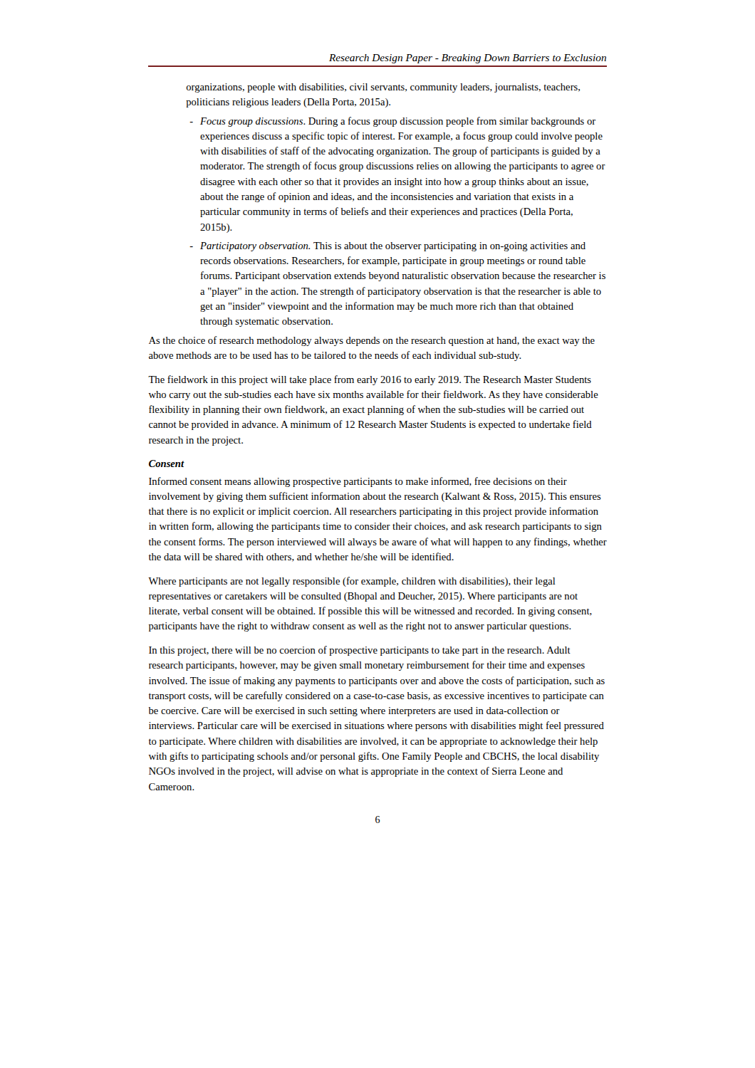Research Design Paper - Breaking Down Barriers to Exclusion
organizations, people with disabilities, civil servants, community leaders, journalists, teachers, politicians religious leaders (Della Porta, 2015a).
Focus group discussions. During a focus group discussion people from similar backgrounds or experiences discuss a specific topic of interest. For example, a focus group could involve people with disabilities of staff of the advocating organization. The group of participants is guided by a moderator. The strength of focus group discussions relies on allowing the participants to agree or disagree with each other so that it provides an insight into how a group thinks about an issue, about the range of opinion and ideas, and the inconsistencies and variation that exists in a particular community in terms of beliefs and their experiences and practices (Della Porta, 2015b).
Participatory observation. This is about the observer participating in on-going activities and records observations. Researchers, for example, participate in group meetings or round table forums. Participant observation extends beyond naturalistic observation because the researcher is a "player" in the action. The strength of participatory observation is that the researcher is able to get an "insider" viewpoint and the information may be much more rich than that obtained through systematic observation.
As the choice of research methodology always depends on the research question at hand, the exact way the above methods are to be used has to be tailored to the needs of each individual sub-study.
The fieldwork in this project will take place from early 2016 to early 2019. The Research Master Students who carry out the sub-studies each have six months available for their fieldwork. As they have considerable flexibility in planning their own fieldwork, an exact planning of when the sub-studies will be carried out cannot be provided in advance. A minimum of 12 Research Master Students is expected to undertake field research in the project.
Consent
Informed consent means allowing prospective participants to make informed, free decisions on their involvement by giving them sufficient information about the research (Kalwant & Ross, 2015). This ensures that there is no explicit or implicit coercion. All researchers participating in this project provide information in written form, allowing the participants time to consider their choices, and ask research participants to sign the consent forms. The person interviewed will always be aware of what will happen to any findings, whether the data will be shared with others, and whether he/she will be identified.
Where participants are not legally responsible (for example, children with disabilities), their legal representatives or caretakers will be consulted (Bhopal and Deucher, 2015). Where participants are not literate, verbal consent will be obtained. If possible this will be witnessed and recorded. In giving consent, participants have the right to withdraw consent as well as the right not to answer particular questions.
In this project, there will be no coercion of prospective participants to take part in the research. Adult research participants, however, may be given small monetary reimbursement for their time and expenses involved. The issue of making any payments to participants over and above the costs of participation, such as transport costs, will be carefully considered on a case-to-case basis, as excessive incentives to participate can be coercive. Care will be exercised in such setting where interpreters are used in data-collection or interviews. Particular care will be exercised in situations where persons with disabilities might feel pressured to participate. Where children with disabilities are involved, it can be appropriate to acknowledge their help with gifts to participating schools and/or personal gifts. One Family People and CBCHS, the local disability NGOs involved in the project, will advise on what is appropriate in the context of Sierra Leone and Cameroon.
6